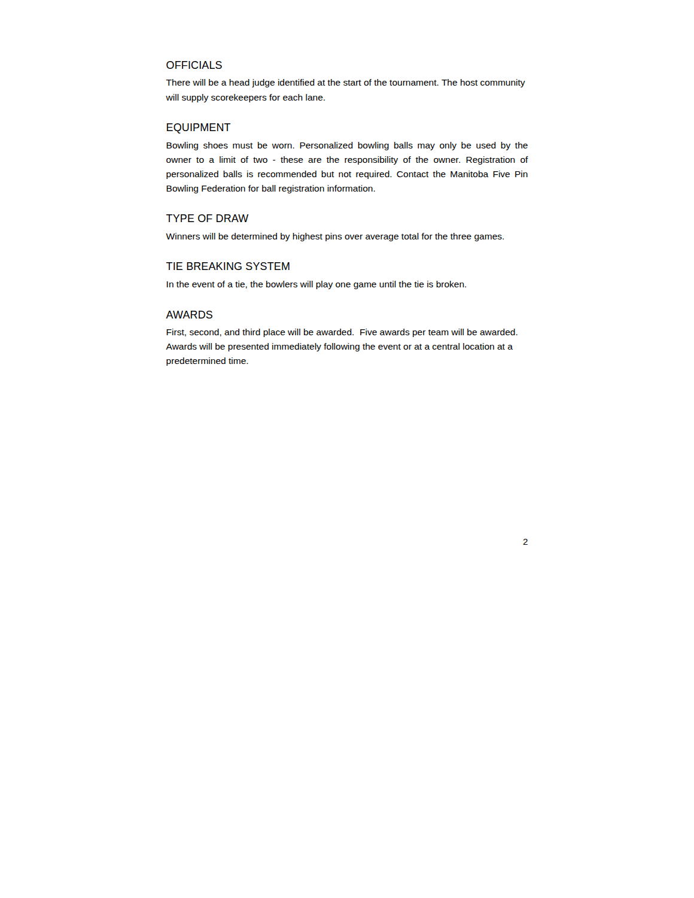OFFICIALS
There will be a head judge identified at the start of the tournament. The host community will supply scorekeepers for each lane.
EQUIPMENT
Bowling shoes must be worn. Personalized bowling balls may only be used by the owner to a limit of two - these are the responsibility of the owner. Registration of personalized balls is recommended but not required. Contact the Manitoba Five Pin Bowling Federation for ball registration information.
TYPE OF DRAW
Winners will be determined by highest pins over average total for the three games.
TIE BREAKING SYSTEM
In the event of a tie, the bowlers will play one game until the tie is broken.
AWARDS
First, second, and third place will be awarded. Five awards per team will be awarded. Awards will be presented immediately following the event or at a central location at a predetermined time.
2